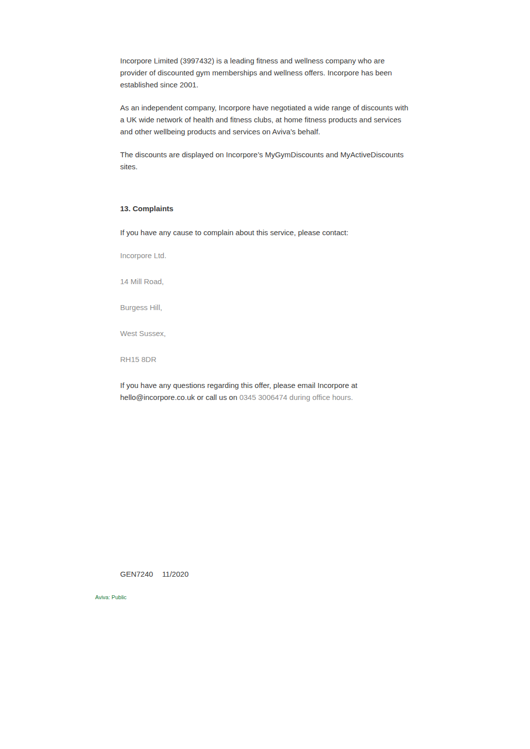Incorpore Limited (3997432) is a leading fitness and wellness company who are provider of discounted gym memberships and wellness offers. Incorpore has been established since 2001.
As an independent company, Incorpore have negotiated a wide range of discounts with a UK wide network of health and fitness clubs, at home fitness products and services and other wellbeing products and services on Aviva’s behalf.
The discounts are displayed on Incorpore’s MyGymDiscounts and MyActiveDiscounts sites.
13. Complaints
If you have any cause to complain about this service, please contact:
Incorpore Ltd.
14 Mill Road,
Burgess Hill,
West Sussex,
RH15 8DR
If you have any questions regarding this offer, please email Incorpore at hello@incorpore.co.uk or call us on 0345 3006474 during office hours.
GEN724011/2020
Aviva: Public